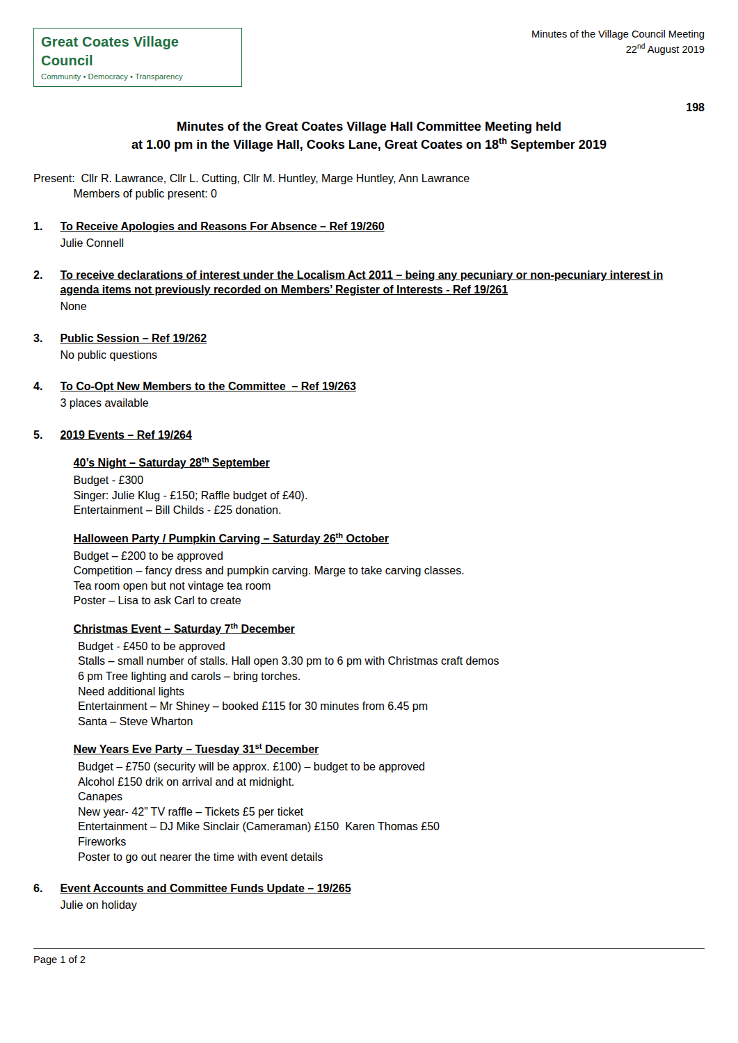Great Coates Village Council
Community • Democracy • Transparency
Minutes of the Village Council Meeting
22nd August 2019
198
Minutes of the Great Coates Village Hall Committee Meeting held
at 1.00 pm in the Village Hall, Cooks Lane, Great Coates on 18th September 2019
Present: Cllr R. Lawrance, Cllr L. Cutting, Cllr M. Huntley, Marge Huntley, Ann Lawrance Members of public present: 0
To Receive Apologies and Reasons For Absence – Ref 19/260
Julie Connell
To receive declarations of interest under the Localism Act 2011 – being any pecuniary or non-pecuniary interest in agenda items not previously recorded on Members’ Register of Interests - Ref 19/261
None
Public Session – Ref 19/262
No public questions
To Co-Opt New Members to the Committee – Ref 19/263
3 places available
2019 Events – Ref 19/264 40’s Night – Saturday 28th September
Budget - £300
Singer: Julie Klug - £150; Raffle budget of £40).
Entertainment – Bill Childs - £25 donation.
Halloween Party / Pumpkin Carving – Saturday 26th October
Budget – £200 to be approved
Competition – fancy dress and pumpkin carving. Marge to take carving classes.
Tea room open but not vintage tea room
Poster – Lisa to ask Carl to create
Christmas Event – Saturday 7th December
Budget - £450 to be approved
Stalls – small number of stalls. Hall open 3.30 pm to 6 pm with Christmas craft demos
6 pm Tree lighting and carols – bring torches.
Need additional lights
Entertainment – Mr Shiney – booked £115 for 30 minutes from 6.45 pm
Santa – Steve Wharton
New Years Eve Party – Tuesday 31st December
Budget – £750 (security will be approx. £100) – budget to be approved
Alcohol £150 drik on arrival and at midnight.
Canapes
New year- 42” TV raffle – Tickets £5 per ticket
Entertainment – DJ Mike Sinclair (Cameraman) £150 Karen Thomas £50
Fireworks
Poster to go out nearer the time with event details
Event Accounts and Committee Funds Update – 19/265
Julie on holiday
Page 1 of 2